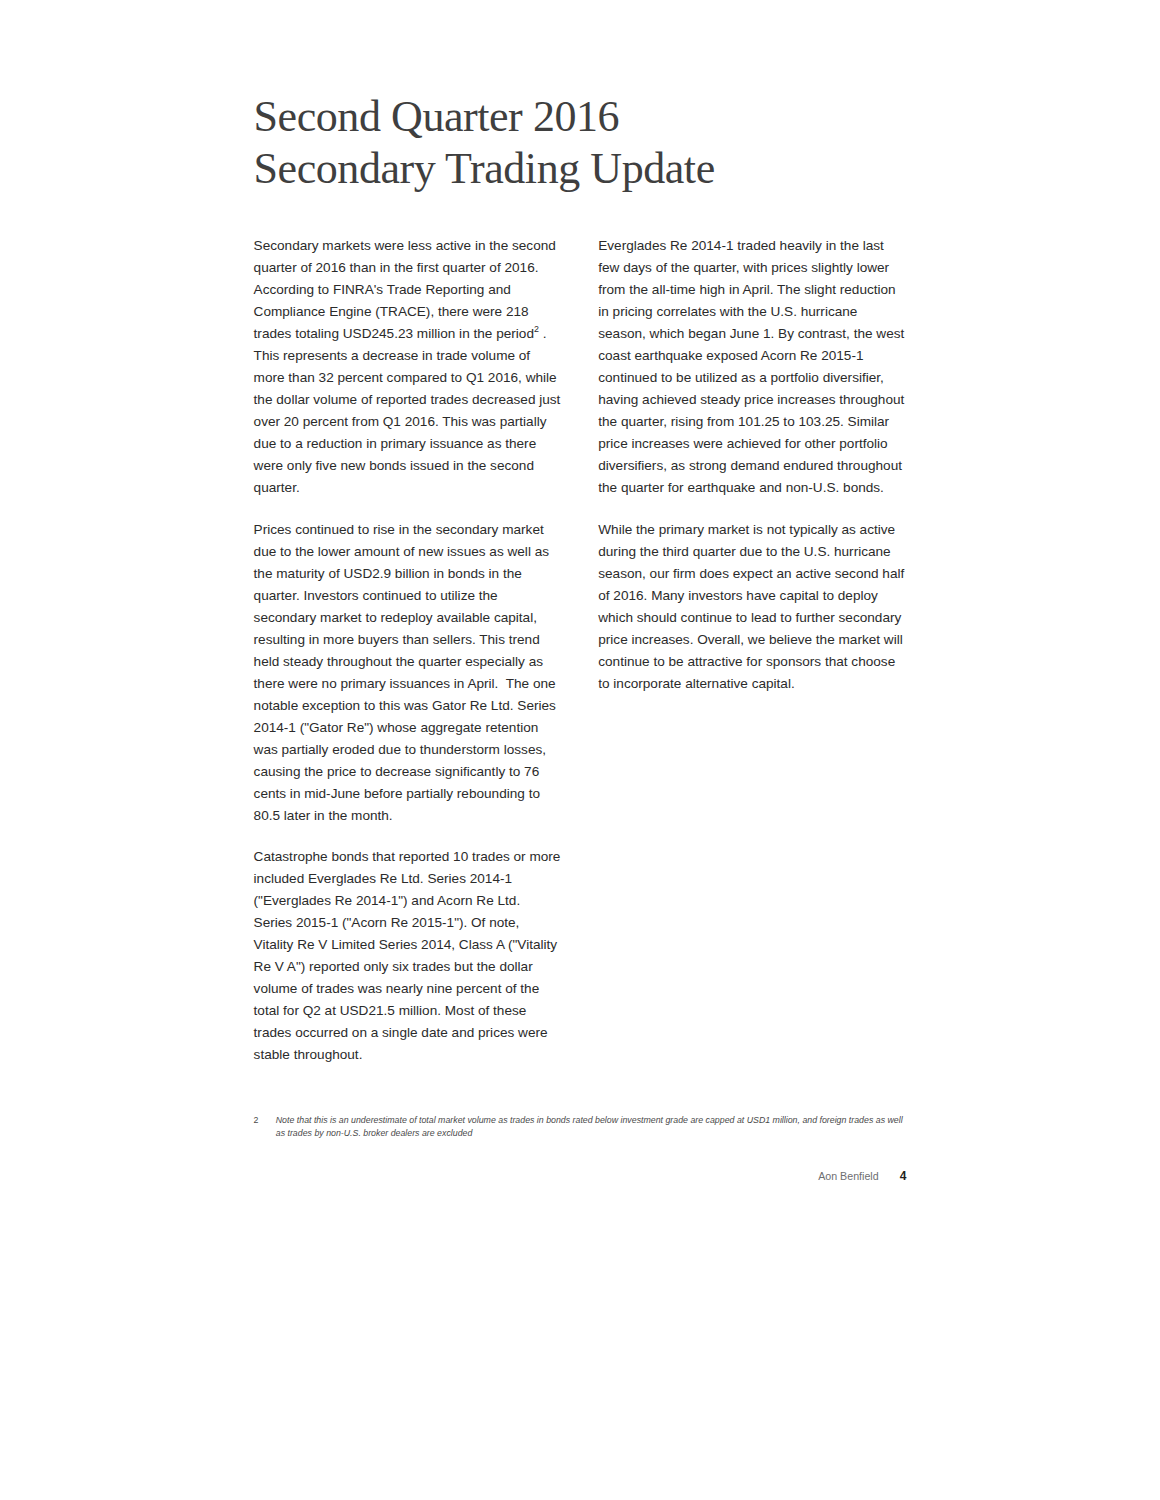Second Quarter 2016
Secondary Trading Update
Secondary markets were less active in the second quarter of 2016 than in the first quarter of 2016. According to FINRA's Trade Reporting and Compliance Engine (TRACE), there were 218 trades totaling USD245.23 million in the period2 . This represents a decrease in trade volume of more than 32 percent compared to Q1 2016, while the dollar volume of reported trades decreased just over 20 percent from Q1 2016. This was partially due to a reduction in primary issuance as there were only five new bonds issued in the second quarter.
Prices continued to rise in the secondary market due to the lower amount of new issues as well as the maturity of USD2.9 billion in bonds in the quarter. Investors continued to utilize the secondary market to redeploy available capital, resulting in more buyers than sellers. This trend held steady throughout the quarter especially as there were no primary issuances in April. The one notable exception to this was Gator Re Ltd. Series 2014-1 ("Gator Re") whose aggregate retention was partially eroded due to thunderstorm losses, causing the price to decrease significantly to 76 cents in mid-June before partially rebounding to 80.5 later in the month.
Catastrophe bonds that reported 10 trades or more included Everglades Re Ltd. Series 2014-1 ("Everglades Re 2014-1") and Acorn Re Ltd. Series 2015-1 ("Acorn Re 2015-1"). Of note, Vitality Re V Limited Series 2014, Class A ("Vitality Re V A") reported only six trades but the dollar volume of trades was nearly nine percent of the total for Q2 at USD21.5 million. Most of these trades occurred on a single date and prices were stable throughout.
Everglades Re 2014-1 traded heavily in the last few days of the quarter, with prices slightly lower from the all-time high in April. The slight reduction in pricing correlates with the U.S. hurricane season, which began June 1. By contrast, the west coast earthquake exposed Acorn Re 2015-1 continued to be utilized as a portfolio diversifier, having achieved steady price increases throughout the quarter, rising from 101.25 to 103.25. Similar price increases were achieved for other portfolio diversifiers, as strong demand endured throughout the quarter for earthquake and non-U.S. bonds.
While the primary market is not typically as active during the third quarter due to the U.S. hurricane season, our firm does expect an active second half of 2016. Many investors have capital to deploy which should continue to lead to further secondary price increases. Overall, we believe the market will continue to be attractive for sponsors that choose to incorporate alternative capital.
2 Note that this is an underestimate of total market volume as trades in bonds rated below investment grade are capped at USD1 million, and foreign trades as well as trades by non-U.S. broker dealers are excluded
Aon Benfield 4